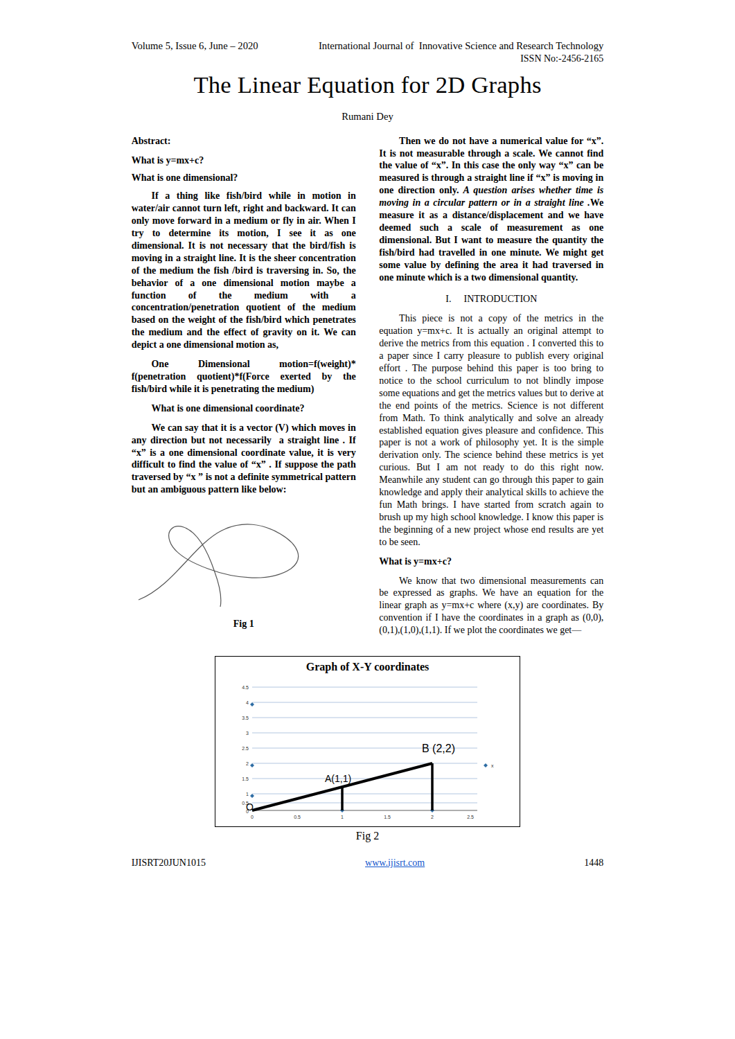Volume 5, Issue 6, June – 2020
International Journal of Innovative Science and Research Technology
ISSN No:-2456-2165
The Linear Equation for 2D Graphs
Rumani Dey
Abstract:
What is y=mx+c?
What is one dimensional?
If a thing like fish/bird while in motion in water/air cannot turn left, right and backward. It can only move forward in a medium or fly in air. When I try to determine its motion, I see it as one dimensional. It is not necessary that the bird/fish is moving in a straight line. It is the sheer concentration of the medium the fish /bird is traversing in. So, the behavior of a one dimensional motion maybe a function of the medium with a concentration/penetration quotient of the medium based on the weight of the fish/bird which penetrates the medium and the effect of gravity on it. We can depict a one dimensional motion as,
One Dimensional motion=f(weight)* f(penetration quotient)*f(Force exerted by the fish/bird while it is penetrating the medium)
What is one dimensional coordinate?
We can say that it is a vector (V) which moves in any direction but not necessarily a straight line . If “x” is a one dimensional coordinate value, it is very difficult to find the value of “x” . If suppose the path traversed by “x ” is not a definite symmetrical pattern but an ambiguous pattern like below:
Fig 1
Then we do not have a numerical value for “x”. It is not measurable through a scale. We cannot find the value of “x”. In this case the only way “x” can be measured is through a straight line if “x” is moving in one direction only. A question arises whether time is moving in a circular pattern or in a straight line . We measure it as a distance/displacement and we have deemed such a scale of measurement as one dimensional. But I want to measure the quantity the fish/bird had travelled in one minute. We might get some value by defining the area it had traversed in one minute which is a two dimensional quantity.
I. INTRODUCTION
This piece is not a copy of the metrics in the equation y=mx+c. It is actually an original attempt to derive the metrics from this equation . I converted this to a paper since I carry pleasure to publish every original effort . The purpose behind this paper is too bring to notice to the school curriculum to not blindly impose some equations and get the metrics values but to derive at the end points of the metrics. Science is not different from Math. To think analytically and solve an already established equation gives pleasure and confidence. This paper is not a work of philosophy yet. It is the simple derivation only. The science behind these metrics is yet curious. But I am not ready to do this right now. Meanwhile any student can go through this paper to gain knowledge and apply their analytical skills to achieve the fun Math brings. I have started from scratch again to brush up my high school knowledge. I know this paper is the beginning of a new project whose end results are yet to be seen.
What is y=mx+c?
We know that two dimensional measurements can be expressed as graphs. We have an equation for the linear graph as y=mx+c where (x,y) are coordinates. By convention if I have the coordinates in a graph as (0,0), (0,1),(1,0),(1,1). If we plot the coordinates we get—
Graph of X-Y coordinates
4.5 4 3.5 3 2.5 2 1.5 1 0.5 0 0 0.5 1 1.5 2 2.5 x B (2,2) A(1,1) O
Fig 2
IJISRT20JUN1015
www.ijisrt.com
1448